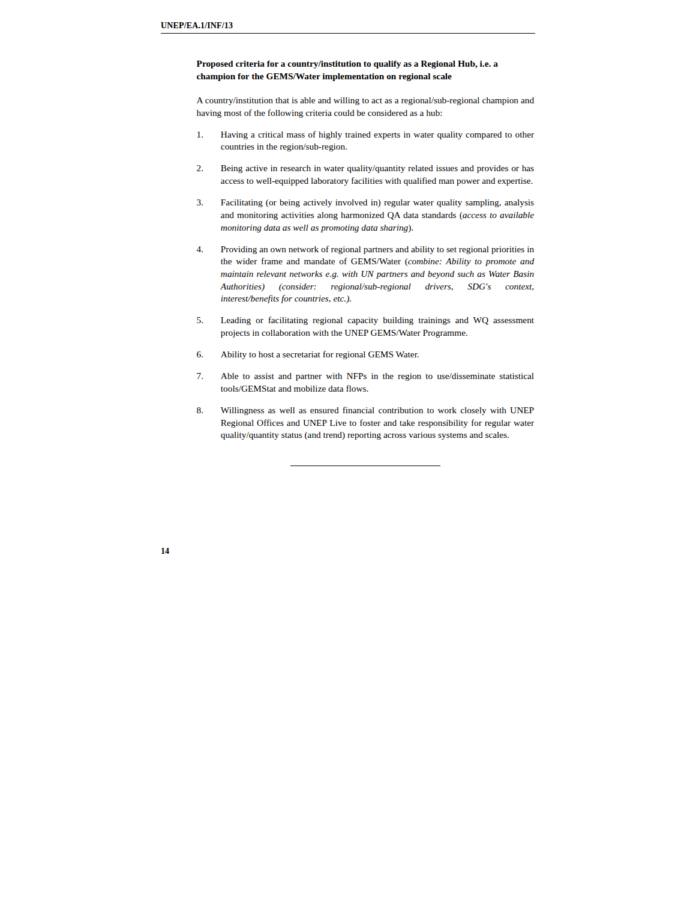UNEP/EA.1/INF/13
Proposed criteria for a country/institution to qualify as a Regional Hub, i.e. a champion for the GEMS/Water implementation on regional scale
A country/institution that is able and willing to act as a regional/sub-regional champion and having most of the following criteria could be considered as a hub:
1.
Having a critical mass of highly trained experts in water quality compared to other countries in the region/sub-region.
2.
Being active in research in water quality/quantity related issues and provides or has access to well-equipped laboratory facilities with qualified man power and expertise.
3.
Facilitating (or being actively involved in) regular water quality sampling, analysis and monitoring activities along harmonized QA data standards (access to available monitoring data as well as promoting data sharing).
4.
Providing an own network of regional partners and ability to set regional priorities in the wider frame and mandate of GEMS/Water (combine: Ability to promote and maintain relevant networks e.g. with UN partners and beyond such as Water Basin Authorities) (consider: regional/sub-regional drivers, SDG's context, interest/benefits for countries, etc.).
5.
Leading or facilitating regional capacity building trainings and WQ assessment projects in collaboration with the UNEP GEMS/Water Programme.
6.
Ability to host a secretariat for regional GEMS Water.
7.
Able to assist and partner with NFPs in the region to use/disseminate statistical tools/GEMStat and mobilize data flows.
8.
Willingness as well as ensured financial contribution to work closely with UNEP Regional Offices and UNEP Live to foster and take responsibility for regular water quality/quantity status (and trend) reporting across various systems and scales.
14